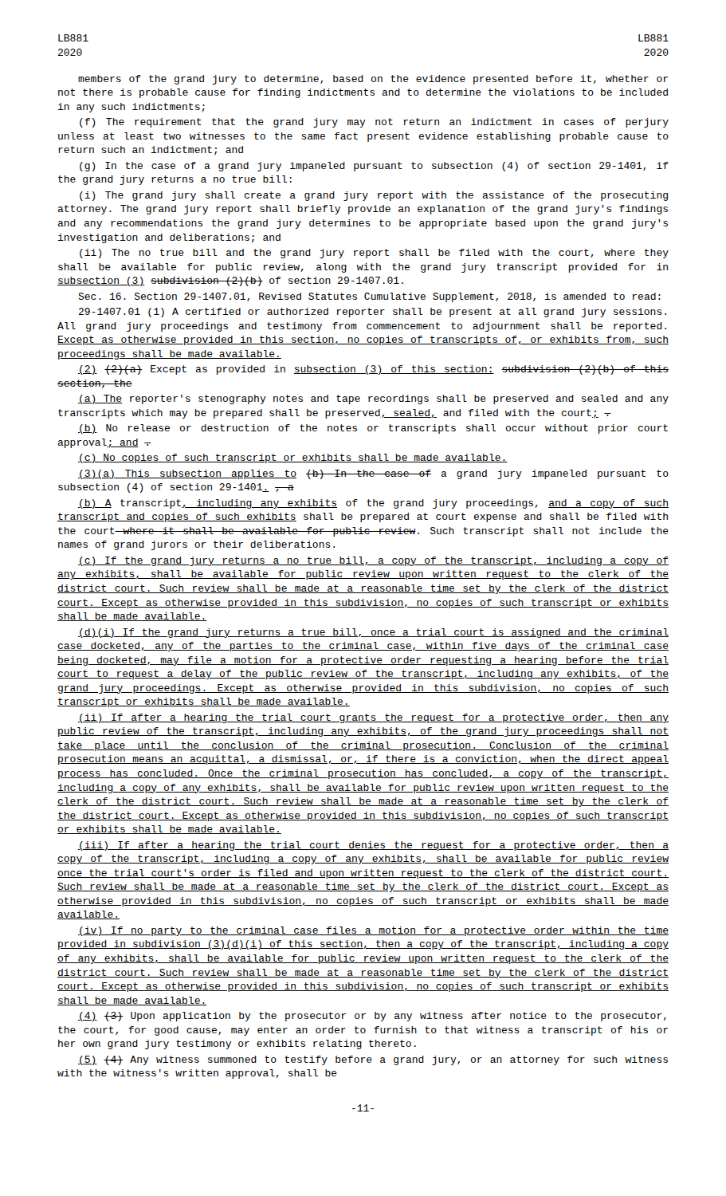LB881
2020
LB881
2020
members of the grand jury to determine, based on the evidence presented before it, whether or not there is probable cause for finding indictments and to determine the violations to be included in any such indictments;
(f) The requirement that the grand jury may not return an indictment in cases of perjury unless at least two witnesses to the same fact present evidence establishing probable cause to return such an indictment; and
(g) In the case of a grand jury impaneled pursuant to subsection (4) of section 29-1401, if the grand jury returns a no true bill:
(i) The grand jury shall create a grand jury report with the assistance of the prosecuting attorney. The grand jury report shall briefly provide an explanation of the grand jury's findings and any recommendations the grand jury determines to be appropriate based upon the grand jury's investigation and deliberations; and
(ii) The no true bill and the grand jury report shall be filed with the court, where they shall be available for public review, along with the grand jury transcript provided for in subsection (3) subdivision (2)(b) of section 29-1407.01.
Sec. 16. Section 29-1407.01, Revised Statutes Cumulative Supplement, 2018, is amended to read:
29-1407.01 (1) A certified or authorized reporter shall be present at all grand jury sessions. All grand jury proceedings and testimony from commencement to adjournment shall be reported. Except as otherwise provided in this section, no copies of transcripts of, or exhibits from, such proceedings shall be made available.
(2) (2)(a) Except as provided in subsection (3) of this section: subdivision (2)(b) of this section, the
(a) The reporter's stenography notes and tape recordings shall be preserved and sealed and any transcripts which may be prepared shall be preserved, sealed, and filed with the court; .
(b) No release or destruction of the notes or transcripts shall occur without prior court approval; and .
(c) No copies of such transcript or exhibits shall be made available.
(3)(a) This subsection applies to (b) In the case of a grand jury impaneled pursuant to subsection (4) of section 29-1401. , a
(b) A transcript, including any exhibits of the grand jury proceedings, and a copy of such transcript and copies of such exhibits shall be prepared at court expense and shall be filed with the court where it shall be available for public review. Such transcript shall not include the names of grand jurors or their deliberations.
(c) If the grand jury returns a no true bill, a copy of the transcript, including a copy of any exhibits, shall be available for public review upon written request to the clerk of the district court. Such review shall be made at a reasonable time set by the clerk of the district court. Except as otherwise provided in this subdivision, no copies of such transcript or exhibits shall be made available.
(d)(i) If the grand jury returns a true bill, once a trial court is assigned and the criminal case docketed, any of the parties to the criminal case, within five days of the criminal case being docketed, may file a motion for a protective order requesting a hearing before the trial court to request a delay of the public review of the transcript, including any exhibits, of the grand jury proceedings. Except as otherwise provided in this subdivision, no copies of such transcript or exhibits shall be made available.
(ii) If after a hearing the trial court grants the request for a protective order, then any public review of the transcript, including any exhibits, of the grand jury proceedings shall not take place until the conclusion of the criminal prosecution. Conclusion of the criminal prosecution means an acquittal, a dismissal, or, if there is a conviction, when the direct appeal process has concluded. Once the criminal prosecution has concluded, a copy of the transcript, including a copy of any exhibits, shall be available for public review upon written request to the clerk of the district court. Such review shall be made at a reasonable time set by the clerk of the district court. Except as otherwise provided in this subdivision, no copies of such transcript or exhibits shall be made available.
(iii) If after a hearing the trial court denies the request for a protective order, then a copy of the transcript, including a copy of any exhibits, shall be available for public review once the trial court's order is filed and upon written request to the clerk of the district court. Such review shall be made at a reasonable time set by the clerk of the district court. Except as otherwise provided in this subdivision, no copies of such transcript or exhibits shall be made available.
(iv) If no party to the criminal case files a motion for a protective order within the time provided in subdivision (3)(d)(i) of this section, then a copy of the transcript, including a copy of any exhibits, shall be available for public review upon written request to the clerk of the district court. Such review shall be made at a reasonable time set by the clerk of the district court. Except as otherwise provided in this subdivision, no copies of such transcript or exhibits shall be made available.
(4) (3) Upon application by the prosecutor or by any witness after notice to the prosecutor, the court, for good cause, may enter an order to furnish to that witness a transcript of his or her own grand jury testimony or exhibits relating thereto.
(5) (4) Any witness summoned to testify before a grand jury, or an attorney for such witness with the witness's written approval, shall be
-11-